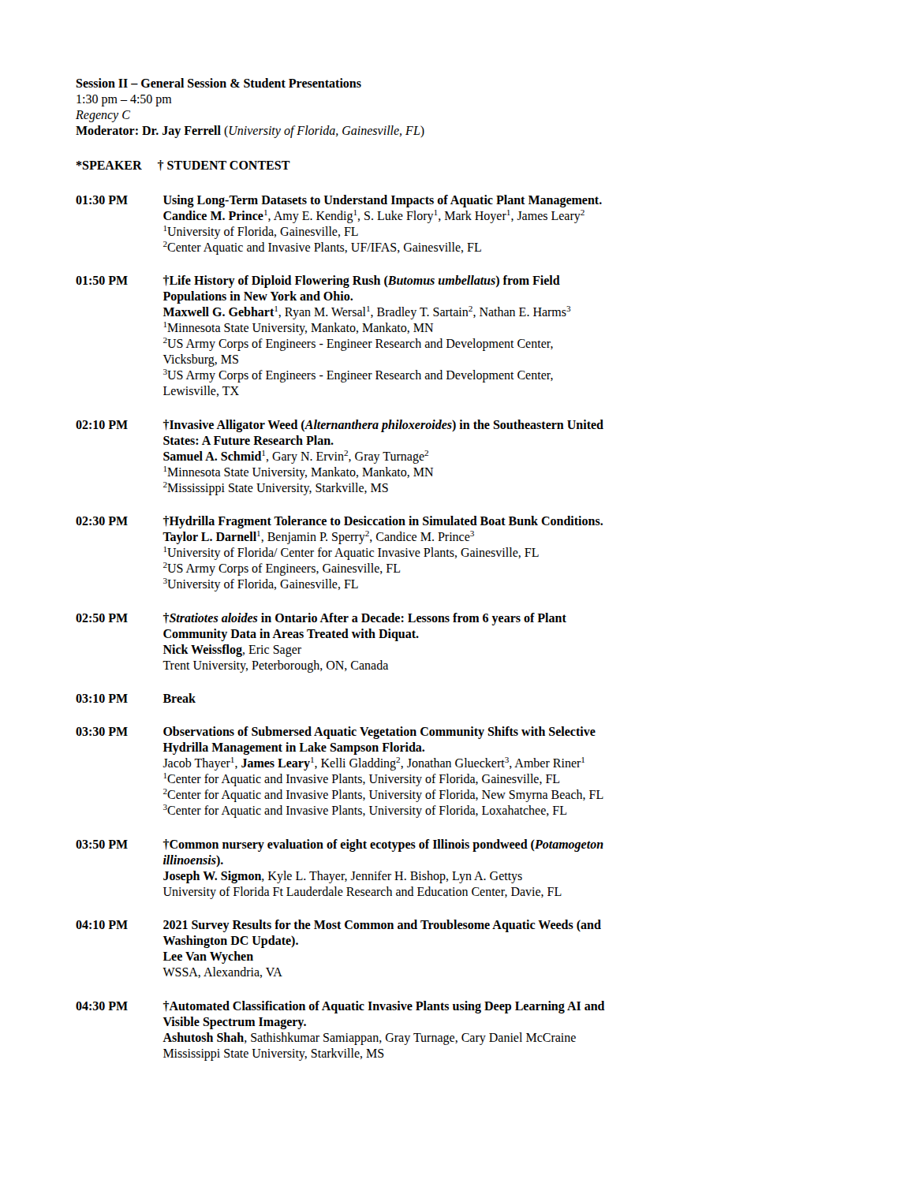Session II – General Session & Student Presentations
1:30 pm – 4:50 pm
Regency C
Moderator: Dr. Jay Ferrell (University of Florida, Gainesville, FL)
*SPEAKER † STUDENT CONTEST
| 01:30 PM | Using Long-Term Datasets to Understand Impacts of Aquatic Plant Management. Candice M. Prince 1 , Amy E. Kendig 1 , S. Luke Flory 1 , Mark Hoyer 1 , James Leary 2 1 University of Florida, Gainesville, FL 2 Center Aquatic and Invasive Plants, UF/IFAS, Gainesville, FL |
| 01:50 PM | †Life History of Diploid Flowering Rush ( Butomus umbellatus ) from Field Populations in New York and Ohio. Maxwell G. Gebhart 1 , Ryan M. Wersal 1 , Bradley T. Sartain 2 , Nathan E. Harms 3 1 Minnesota State University, Mankato, Mankato, MN 2 US Army Corps of Engineers - Engineer Research and Development Center, Vicksburg, MS 3 US Army Corps of Engineers - Engineer Research and Development Center, Lewisville, TX |
| 02:10 PM | †Invasive Alligator Weed ( Alternanthera philoxeroides ) in the Southeastern United States: A Future Research Plan. Samuel A. Schmid 1 , Gary N. Ervin 2 , Gray Turnage 2 1 Minnesota State University, Mankato, Mankato, MN 2 Mississippi State University, Starkville, MS |
| 02:30 PM | †Hydrilla Fragment Tolerance to Desiccation in Simulated Boat Bunk Conditions. Taylor L. Darnell 1 , Benjamin P. Sperry 2 , Candice M. Prince 3 1 University of Florida/ Center for Aquatic Invasive Plants, Gainesville, FL 2 US Army Corps of Engineers, Gainesville, FL 3 University of Florida, Gainesville, FL |
| 02:50 PM | † Stratiotes aloides in Ontario After a Decade: Lessons from 6 years of Plant Community Data in Areas Treated with Diquat. Nick Weissflog , Eric Sager Trent University, Peterborough, ON, Canada |
| 03:10 PM | Break |
| 03:30 PM | Observations of Submersed Aquatic Vegetation Community Shifts with Selective Hydrilla Management in Lake Sampson Florida. Jacob Thayer 1 , James Leary 1 , Kelli Gladding 2 , Jonathan Glueckert 3 , Amber Riner 1 1 Center for Aquatic and Invasive Plants, University of Florida, Gainesville, FL 2 Center for Aquatic and Invasive Plants, University of Florida, New Smyrna Beach, FL 3 Center for Aquatic and Invasive Plants, University of Florida, Loxahatchee, FL |
| 03:50 PM | †Common nursery evaluation of eight ecotypes of Illinois pondweed ( Potamogeton illinoensis ). Joseph W. Sigmon , Kyle L. Thayer, Jennifer H. Bishop, Lyn A. Gettys University of Florida Ft Lauderdale Research and Education Center, Davie, FL |
| 04:10 PM | 2021 Survey Results for the Most Common and Troublesome Aquatic Weeds (and Washington DC Update). Lee Van Wychen WSSA, Alexandria, VA |
| 04:30 PM | †Automated Classification of Aquatic Invasive Plants using Deep Learning AI and Visible Spectrum Imagery. Ashutosh Shah , Sathishkumar Samiappan, Gray Turnage, Cary Daniel McCraine Mississippi State University, Starkville, MS |